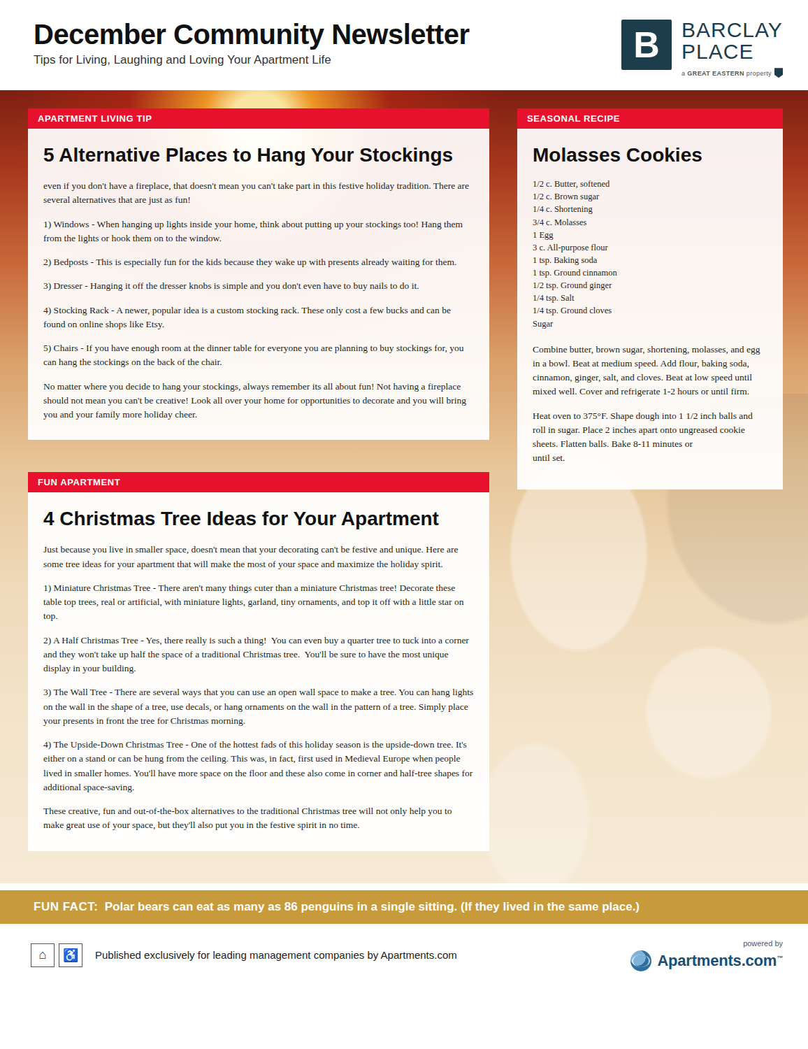December Community Newsletter
Tips for Living, Laughing and Loving Your Apartment Life
B
BARCLAY PLACE a GREAT EASTERN property
APARTMENT LIVING TIP
5 Alternative Places to Hang Your Stockings
even if you don't have a fireplace, that doesn't mean you can't take part in this festive holiday tradition. There are several alternatives that are just as fun!
1) Windows - When hanging up lights inside your home, think about putting up your stockings too! Hang them from the lights or hook them on to the window.
2) Bedposts - This is especially fun for the kids because they wake up with presents already waiting for them.
3) Dresser - Hanging it off the dresser knobs is simple and you don't even have to buy nails to do it.
4) Stocking Rack - A newer, popular idea is a custom stocking rack. These only cost a few bucks and can be found on online shops like Etsy.
5) Chairs - If you have enough room at the dinner table for everyone you are planning to buy stockings for, you can hang the stockings on the back of the chair.
No matter where you decide to hang your stockings, always remember its all about fun! Not having a fireplace should not mean you can't be creative! Look all over your home for opportunities to decorate and you will bring you and your family more holiday cheer.
FUN APARTMENT
4 Christmas Tree Ideas for Your Apartment
Just because you live in smaller space, doesn't mean that your decorating can't be festive and unique. Here are some tree ideas for your apartment that will make the most of your space and maximize the holiday spirit.
1) Miniature Christmas Tree - There aren't many things cuter than a miniature Christmas tree! Decorate these table top trees, real or artificial, with miniature lights, garland, tiny ornaments, and top it off with a little star on top.
2) A Half Christmas Tree - Yes, there really is such a thing! You can even buy a quarter tree to tuck into a corner and they won't take up half the space of a traditional Christmas tree. You'll be sure to have the most unique display in your building.
3) The Wall Tree - There are several ways that you can use an open wall space to make a tree. You can hang lights on the wall in the shape of a tree, use decals, or hang ornaments on the wall in the pattern of a tree. Simply place your presents in front the tree for Christmas morning.
4) The Upside-Down Christmas Tree - One of the hottest fads of this holiday season is the upside-down tree. It's either on a stand or can be hung from the ceiling. This was, in fact, first used in Medieval Europe when people lived in smaller homes. You'll have more space on the floor and these also come in corner and half-tree shapes for additional space-saving.
These creative, fun and out-of-the-box alternatives to the traditional Christmas tree will not only help you to make great use of your space, but they'll also put you in the festive spirit in no time.
SEASONAL RECIPE
Molasses Cookies
1/2 c. Butter, softened
1/2 c. Brown sugar
1/4 c. Shortening
3/4 c. Molasses
1 Egg
3 c. All-purpose flour
1 tsp. Baking soda
1 tsp. Ground cinnamon
1/2 tsp. Ground ginger
1/4 tsp. Salt
1/4 tsp. Ground cloves
Sugar
Combine butter, brown sugar, shortening, molasses, and egg in a bowl. Beat at medium speed. Add flour, baking soda, cinnamon, ginger, salt, and cloves. Beat at low speed until mixed well. Cover and refrigerate 1-2 hours or until firm.
Heat oven to 375°F. Shape dough into 1 1/2 inch balls and roll in sugar. Place 2 inches apart onto ungreased cookie sheets. Flatten balls. Bake 8-11 minutes or
until set.
FUN FACT: Polar bears can eat as many as 86 penguins in a single sitting. (If they lived in the same place.)
⌂
♿
Published exclusively for leading management companies by Apartments.com
powered by
Apartments.com™